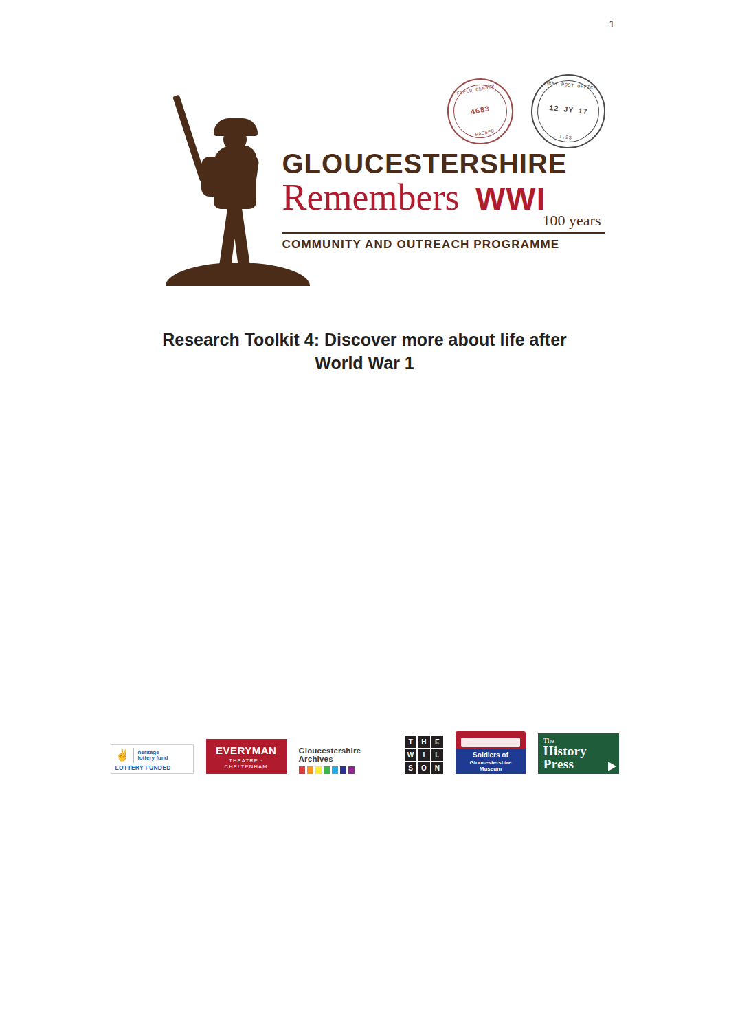1
FIELD CENSOR
4683
PASSED
ARMY POST OFFICE
12 JY 17
T.23
Gloucestershire
Remembers WWI
100 years
Community and Outreach Programme
Research Toolkit 4: Discover more about life after World War 1
✌ heritage
lottery fund
LOTTERY FUNDED
EVERYMAN
THEATRE · CHELTENHAM
Gloucestershire Archives
THE WIL SON
Soldiers of Gloucestershire
Museum
The
History
Press